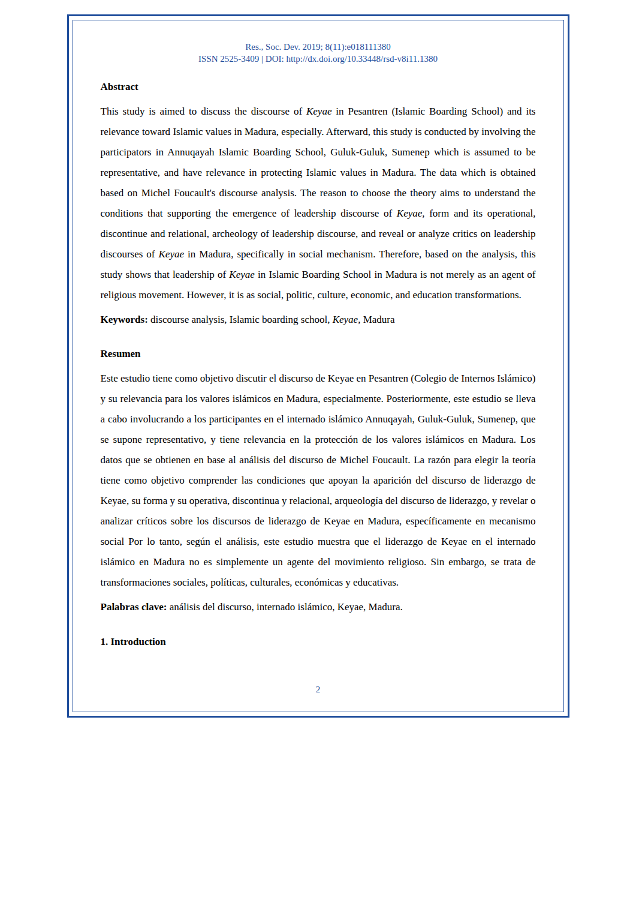Res., Soc. Dev. 2019; 8(11):e018111380
ISSN 2525-3409 | DOI: http://dx.doi.org/10.33448/rsd-v8i11.1380
Abstract
This study is aimed to discuss the discourse of Keyae in Pesantren (Islamic Boarding School) and its relevance toward Islamic values in Madura, especially. Afterward, this study is conducted by involving the participators in Annuqayah Islamic Boarding School, Guluk-Guluk, Sumenep which is assumed to be representative, and have relevance in protecting Islamic values in Madura. The data which is obtained based on Michel Foucault's discourse analysis. The reason to choose the theory aims to understand the conditions that supporting the emergence of leadership discourse of Keyae, form and its operational, discontinue and relational, archeology of leadership discourse, and reveal or analyze critics on leadership discourses of Keyae in Madura, specifically in social mechanism. Therefore, based on the analysis, this study shows that leadership of Keyae in Islamic Boarding School in Madura is not merely as an agent of religious movement. However, it is as social, politic, culture, economic, and education transformations.
Keywords: discourse analysis, Islamic boarding school, Keyae, Madura
Resumen
Este estudio tiene como objetivo discutir el discurso de Keyae en Pesantren (Colegio de Internos Islámico) y su relevancia para los valores islámicos en Madura, especialmente. Posteriormente, este estudio se lleva a cabo involucrando a los participantes en el internado islámico Annuqayah, Guluk-Guluk, Sumenep, que se supone representativo, y tiene relevancia en la protección de los valores islámicos en Madura. Los datos que se obtienen en base al análisis del discurso de Michel Foucault. La razón para elegir la teoría tiene como objetivo comprender las condiciones que apoyan la aparición del discurso de liderazgo de Keyae, su forma y su operativa, discontinua y relacional, arqueología del discurso de liderazgo, y revelar o analizar críticos sobre los discursos de liderazgo de Keyae en Madura, específicamente en mecanismo social Por lo tanto, según el análisis, este estudio muestra que el liderazgo de Keyae en el internado islámico en Madura no es simplemente un agente del movimiento religioso. Sin embargo, se trata de transformaciones sociales, políticas, culturales, económicas y educativas.
Palabras clave: análisis del discurso, internado islámico, Keyae, Madura.
1. Introduction
2